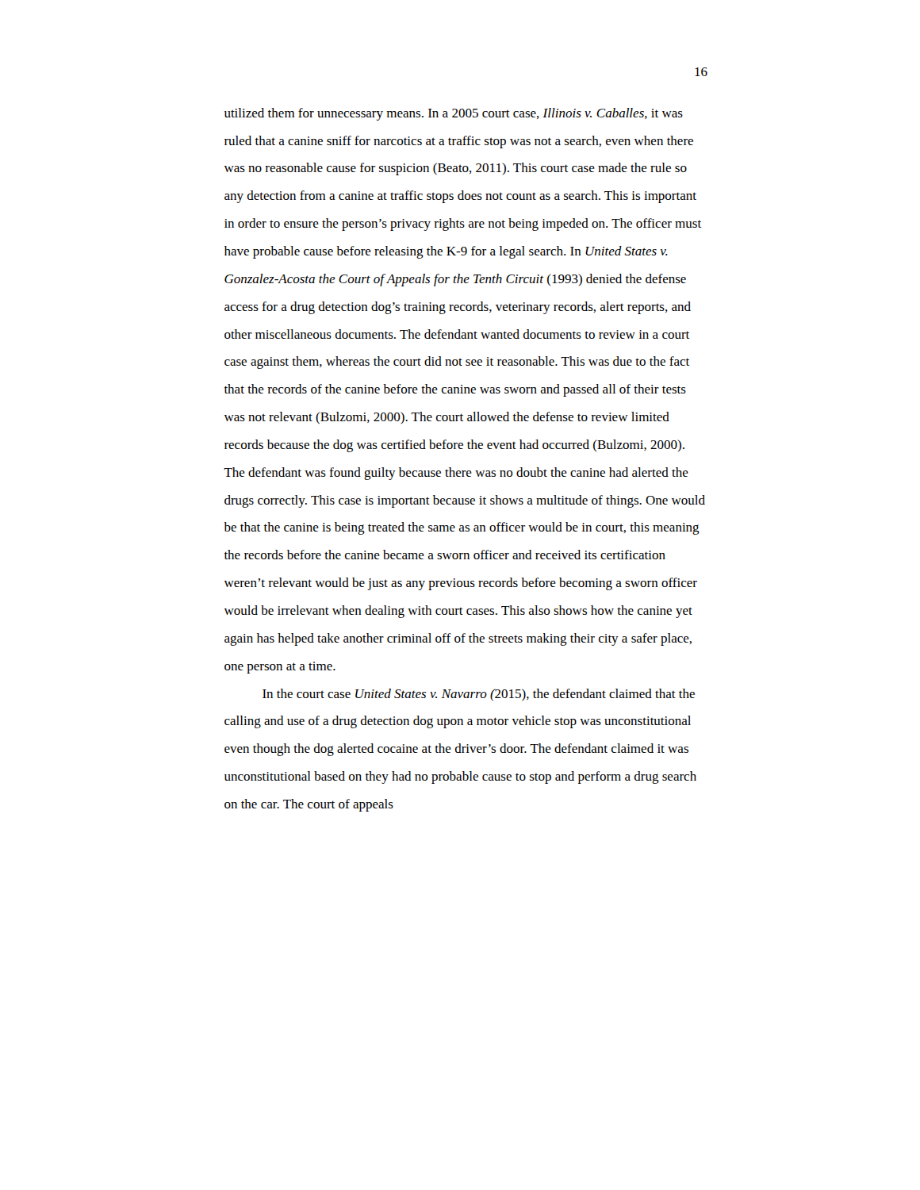16
utilized them for unnecessary means. In a 2005 court case, Illinois v. Caballes, it was ruled that a canine sniff for narcotics at a traffic stop was not a search, even when there was no reasonable cause for suspicion (Beato, 2011). This court case made the rule so any detection from a canine at traffic stops does not count as a search. This is important in order to ensure the person’s privacy rights are not being impeded on. The officer must have probable cause before releasing the K-9 for a legal search. In United States v. Gonzalez-Acosta the Court of Appeals for the Tenth Circuit (1993) denied the defense access for a drug detection dog’s training records, veterinary records, alert reports, and other miscellaneous documents. The defendant wanted documents to review in a court case against them, whereas the court did not see it reasonable. This was due to the fact that the records of the canine before the canine was sworn and passed all of their tests was not relevant (Bulzomi, 2000). The court allowed the defense to review limited records because the dog was certified before the event had occurred (Bulzomi, 2000). The defendant was found guilty because there was no doubt the canine had alerted the drugs correctly. This case is important because it shows a multitude of things. One would be that the canine is being treated the same as an officer would be in court, this meaning the records before the canine became a sworn officer and received its certification weren’t relevant would be just as any previous records before becoming a sworn officer would be irrelevant when dealing with court cases. This also shows how the canine yet again has helped take another criminal off of the streets making their city a safer place, one person at a time.
In the court case United States v. Navarro (2015), the defendant claimed that the calling and use of a drug detection dog upon a motor vehicle stop was unconstitutional even though the dog alerted cocaine at the driver’s door. The defendant claimed it was unconstitutional based on they had no probable cause to stop and perform a drug search on the car. The court of appeals